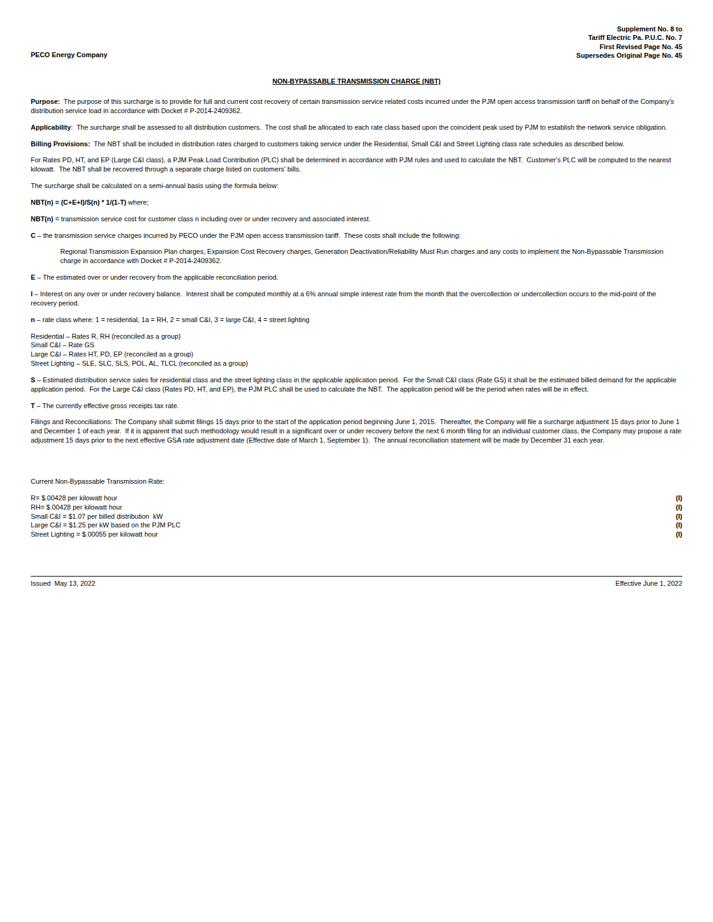PECO Energy Company
Supplement No. 8 to
Tariff Electric Pa. P.U.C. No. 7
First Revised Page No. 45
Supersedes Original Page No. 45
NON-BYPASSABLE TRANSMISSION CHARGE (NBT)
Purpose: The purpose of this surcharge is to provide for full and current cost recovery of certain transmission service related costs incurred under the PJM open access transmission tariff on behalf of the Company's distribution service load in accordance with Docket # P-2014-2409362.
Applicability: The surcharge shall be assessed to all distribution customers. The cost shall be allocated to each rate class based upon the coincident peak used by PJM to establish the network service obligation.
Billing Provisions: The NBT shall be included in distribution rates charged to customers taking service under the Residential, Small C&I and Street Lighting class rate schedules as described below.
For Rates PD, HT, and EP (Large C&I class), a PJM Peak Load Contribution (PLC) shall be determined in accordance with PJM rules and used to calculate the NBT. Customer's PLC will be computed to the nearest kilowatt. The NBT shall be recovered through a separate charge listed on customers' bills.
The surcharge shall be calculated on a semi-annual basis using the formula below:
NBT(n) = (C+E+I)/S(n) * 1/(1-T) where;
NBT(n) = transmission service cost for customer class n including over or under recovery and associated interest.
C – the transmission service charges incurred by PECO under the PJM open access transmission tariff. These costs shall include the following:
Regional Transmission Expansion Plan charges, Expansion Cost Recovery charges, Generation Deactivation/Reliability Must Run charges and any costs to implement the Non-Bypassable Transmission charge in accordance with Docket # P-2014-2409362.
E – The estimated over or under recovery from the applicable reconciliation period.
I – Interest on any over or under recovery balance. Interest shall be computed monthly at a 6% annual simple interest rate from the month that the overcollection or undercollection occurs to the mid-point of the recovery period.
n – rate class where: 1 = residential, 1a = RH, 2 = small C&I, 3 = large C&I, 4 = street lighting
Residential – Rates R, RH (reconciled as a group)
Small C&I – Rate GS
Large C&I – Rates HT, PD, EP (reconciled as a group)
Street Lighting – SLE, SLC, SLS, POL, AL, TLCL (reconciled as a group)
S – Estimated distribution service sales for residential class and the street lighting class in the applicable application period. For the Small C&I class (Rate GS) it shall be the estimated billed demand for the applicable application period. For the Large C&I class (Rates PD, HT, and EP), the PJM PLC shall be used to calculate the NBT. The application period will be the period when rates will be in effect.
T – The currently effective gross receipts tax rate.
Filings and Reconciliations: The Company shall submit filings 15 days prior to the start of the application period beginning June 1, 2015. Thereafter, the Company will file a surcharge adjustment 15 days prior to June 1 and December 1 of each year. If it is apparent that such methodology would result in a significant over or under recovery before the next 6 month filing for an individual customer class, the Company may propose a rate adjustment 15 days prior to the next effective GSA rate adjustment date (Effective date of March 1, September 1). The annual reconciliation statement will be made by December 31 each year.
Current Non-Bypassable Transmission Rate:
R= $.00428 per kilowatt hour(I)
RH= $.00428 per kilowatt hour(I)
Small C&I = $1.07 per billed distribution kW(I)
Large C&I = $1.25 per kW based on the PJM PLC(I)
Street Lighting = $.00055 per kilowatt hour(I)
Issued May 13, 2022
Effective June 1, 2022